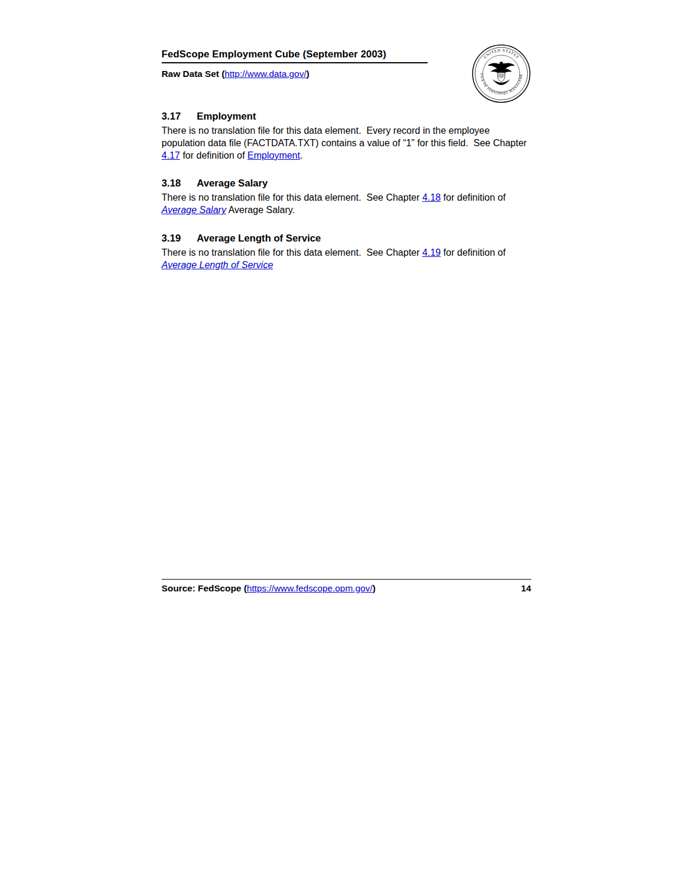FedScope Employment Cube (September 2003)
Raw Data Set (http://www.data.gov/)
UNITED STATES OFFICE OF PERSONNEL MANAGEMENT
3.17 Employment
There is no translation file for this data element. Every record in the employee population data file (FACTDATA.TXT) contains a value of “1” for this field. See Chapter 4.17 for definition of Employment.
3.18 Average Salary
There is no translation file for this data element. See Chapter 4.18 for definition of Average Salary Average Salary.
3.19 Average Length of Service
There is no translation file for this data element. See Chapter 4.19 for definition of Average Length of Service
Source: FedScope (https://www.fedscope.opm.gov/)
14